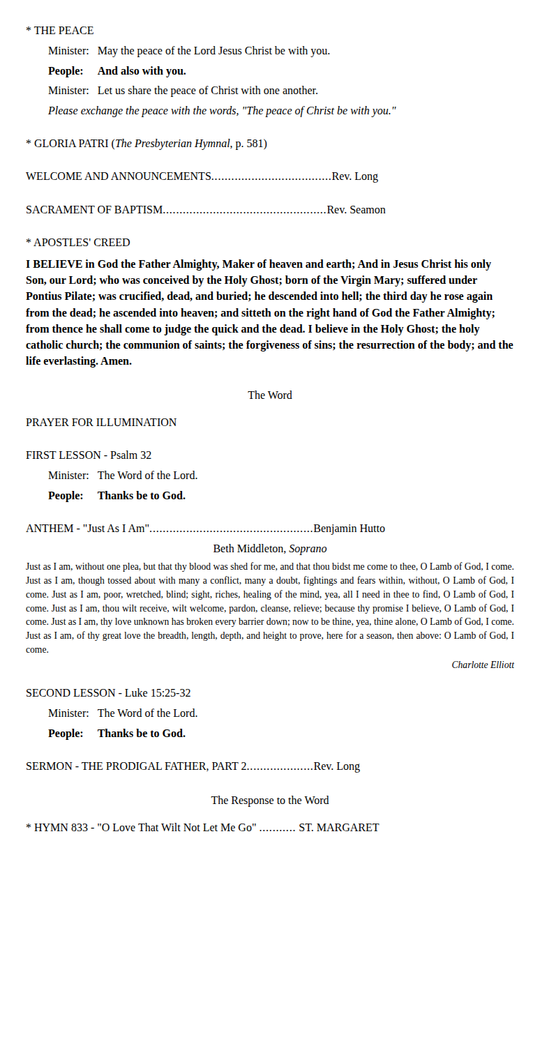* THE PEACE
Minister: May the peace of the Lord Jesus Christ be with you.
People: And also with you.
Minister: Let us share the peace of Christ with one another.
Please exchange the peace with the words, "The peace of Christ be with you."
* GLORIA PATRI (The Presbyterian Hymnal, p. 581)
WELCOME AND ANNOUNCEMENTS.................................... Rev. Long
SACRAMENT OF BAPTISM................................................. Rev. Seamon
* APOSTLES' CREED
I BELIEVE in God the Father Almighty, Maker of heaven and earth; And in Jesus Christ his only Son, our Lord; who was conceived by the Holy Ghost; born of the Virgin Mary; suffered under Pontius Pilate; was crucified, dead, and buried; he descended into hell; the third day he rose again from the dead; he ascended into heaven; and sitteth on the right hand of God the Father Almighty; from thence he shall come to judge the quick and the dead. I believe in the Holy Ghost; the holy catholic church; the communion of saints; the forgiveness of sins; the resurrection of the body; and the life everlasting. Amen.
The Word
PRAYER FOR ILLUMINATION
FIRST LESSON - Psalm 32
Minister: The Word of the Lord.
People: Thanks be to God.
ANTHEM - "Just As I Am"................................................. Benjamin Hutto
Beth Middleton, Soprano
Just as I am, without one plea, but that thy blood was shed for me, and that thou bidst me come to thee, O Lamb of God, I come. Just as I am, though tossed about with many a conflict, many a doubt, fightings and fears within, without, O Lamb of God, I come. Just as I am, poor, wretched, blind; sight, riches, healing of the mind, yea, all I need in thee to find, O Lamb of God, I come. Just as I am, thou wilt receive, wilt welcome, pardon, cleanse, relieve; because thy promise I believe, O Lamb of God, I come. Just as I am, thy love unknown has broken every barrier down; now to be thine, yea, thine alone, O Lamb of God, I come. Just as I am, of thy great love the breadth, length, depth, and height to prove, here for a season, then above: O Lamb of God, I come.
Charlotte Elliott
SECOND LESSON - Luke 15:25-32
Minister: The Word of the Lord.
People: Thanks be to God.
SERMON - THE PRODIGAL FATHER, PART 2.................... Rev. Long
The Response to the Word
* HYMN 833 - "O Love That Wilt Not Let Me Go" ........... ST. MARGARET